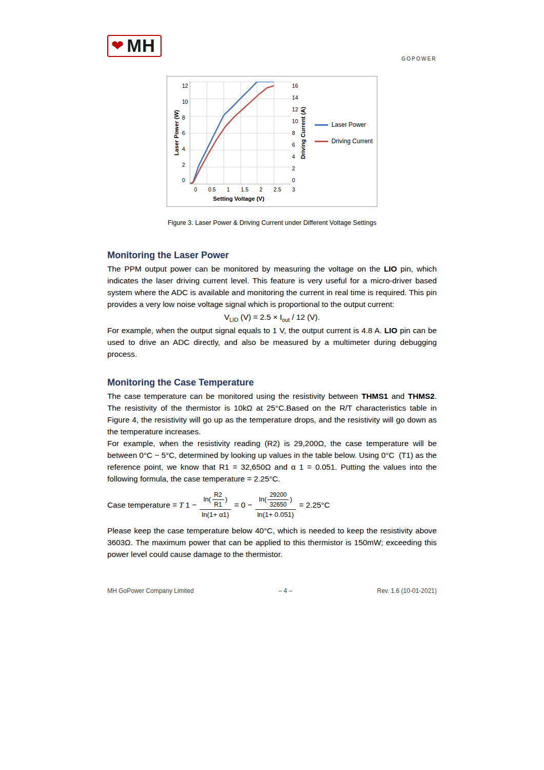❤
MH
GOPOWER
Laser Power (W)
121086420
1614121086420
Driving Current (A)
Laser Power
Driving Current
00.511.522.53
Setting Voltage (V)
Figure 3. Laser Power & Driving Current under Different Voltage Settings
Monitoring the Laser Power
The PPM output power can be monitored by measuring the voltage on the LIO pin, which indicates the laser driving current level. This feature is very useful for a micro-driver based system where the ADC is available and monitoring the current in real time is required. This pin provides a very low noise voltage signal which is proportional to the output current:
VLIO (V) = 2.5 × Iout / 12 (V).
For example, when the output signal equals to 1 V, the output current is 4.8 A. LIO pin can be used to drive an ADC directly, and also be measured by a multimeter during debugging process.
Monitoring the Case Temperature
The case temperature can be monitored using the resistivity between THMS1 and THMS2. The resistivity of the thermistor is 10kΩ at 25°C.Based on the R/T characteristics table in Figure 4, the resistivity will go up as the temperature drops, and the resistivity will go down as the temperature increases.
For example, when the resistivity reading (R2) is 29,200Ω, the case temperature will be between 0°C ~ 5°C, determined by looking up values in the table below. Using 0°C (T1) as the reference point, we know that R1 = 32,650Ω and α 1 = 0.051. Putting the values into the following formula, the case temperature = 2.25°C.
Case temperature = T 1 − ln(R2 R1) ln(1+ α1) = 0 − ln(2920032650) ln(1+ 0.051) = 2.25°C
Please keep the case temperature below 40°C, which is needed to keep the resistivity above 3603Ω. The maximum power that can be applied to this thermistor is 150mW; exceeding this power level could cause damage to the thermistor.
MH GoPower Company Limited
– 4 –
Rev. 1.6 (10-01-2021)